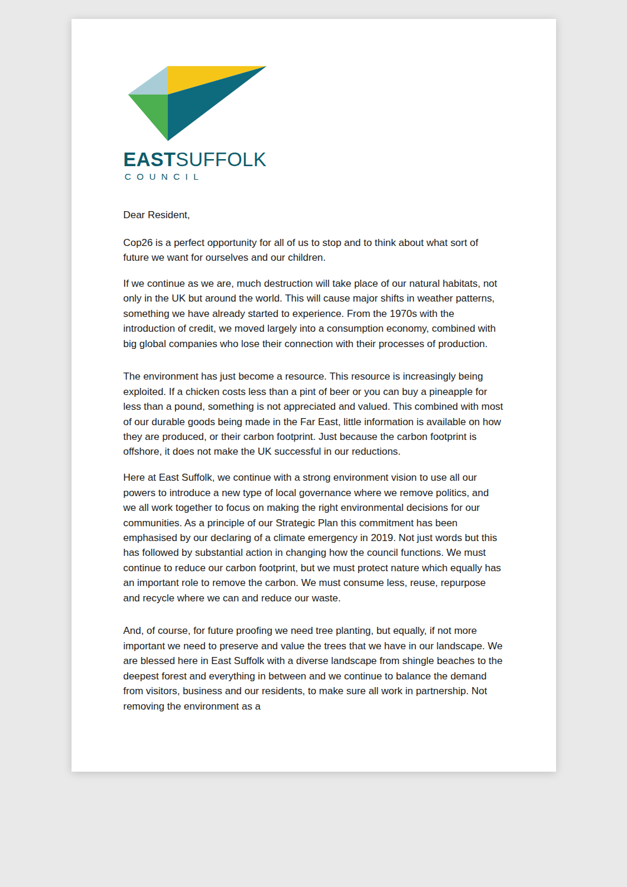East Suffolk Council logo
EAST SUFFOLK
COUNCIL
Dear Resident,
Cop26 is a perfect opportunity for all of us to stop and to think about what sort of future we want for ourselves and our children.
If we continue as we are, much destruction will take place of our natural habitats, not only in the UK but around the world. This will cause major shifts in weather patterns, something we have already started to experience. From the 1970s with the introduction of credit, we moved largely into a consumption economy, combined with big global companies who lose their connection with their processes of production.
The environment has just become a resource. This resource is increasingly being exploited. If a chicken costs less than a pint of beer or you can buy a pineapple for less than a pound, something is not appreciated and valued. This combined with most of our durable goods being made in the Far East, little information is available on how they are produced, or their carbon footprint. Just because the carbon footprint is offshore, it does not make the UK successful in our reductions.
Here at East Suffolk, we continue with a strong environment vision to use all our powers to introduce a new type of local governance where we remove politics, and we all work together to focus on making the right environmental decisions for our communities. As a principle of our Strategic Plan this commitment has been emphasised by our declaring of a climate emergency in 2019. Not just words but this has followed by substantial action in changing how the council functions. We must continue to reduce our carbon footprint, but we must protect nature which equally has an important role to remove the carbon. We must consume less, reuse, repurpose and recycle where we can and reduce our waste.
And, of course, for future proofing we need tree planting, but equally, if not more important we need to preserve and value the trees that we have in our landscape. We are blessed here in East Suffolk with a diverse landscape from shingle beaches to the deepest forest and everything in between and we continue to balance the demand from visitors, business and our residents, to make sure all work in partnership. Not removing the environment as a